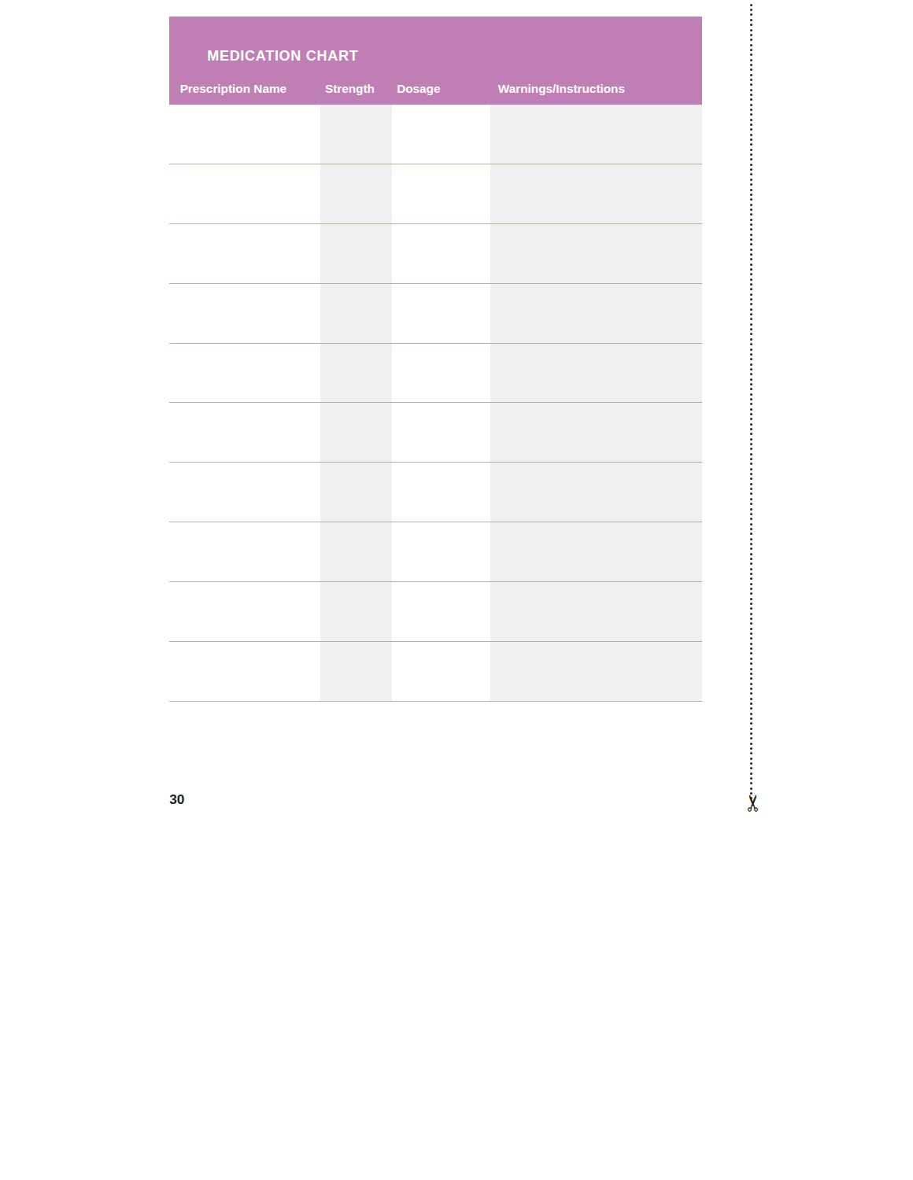MEDICATION CHART
| Prescription Name | Strength | Dosage | Warnings/Instructions |
| --- | --- | --- | --- |
30
✂